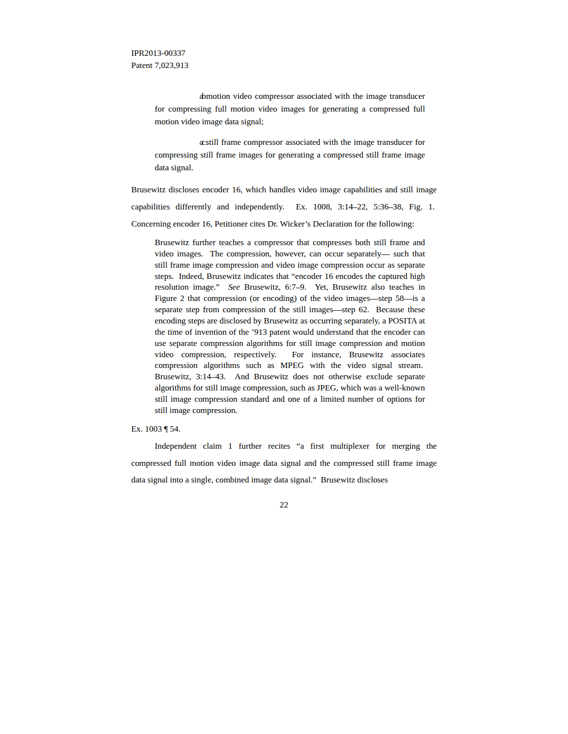IPR2013-00337
Patent 7,023,913
b. a motion video compressor associated with the image transducer for compressing full motion video images for generating a compressed full motion video image data signal;
c. a still frame compressor associated with the image transducer for compressing still frame images for generating a compressed still frame image data signal.
Brusewitz discloses encoder 16, which handles video image capabilities and still image capabilities differently and independently. Ex. 1008, 3:14–22, 5:36–38, Fig. 1. Concerning encoder 16, Petitioner cites Dr. Wicker’s Declaration for the following:
Brusewitz further teaches a compressor that compresses both still frame and video images. The compression, however, can occur separately— such that still frame image compression and video image compression occur as separate steps. Indeed, Brusewitz indicates that “encoder 16 encodes the captured high resolution image.” See Brusewitz, 6:7–9. Yet, Brusewitz also teaches in Figure 2 that compression (or encoding) of the video images—step 58—is a separate step from compression of the still images—step 62. Because these encoding steps are disclosed by Brusewitz as occurring separately, a POSITA at the time of invention of the ’913 patent would understand that the encoder can use separate compression algorithms for still image compression and motion video compression, respectively. For instance, Brusewitz associates compression algorithms such as MPEG with the video signal stream. Brusewitz, 3:14–43. And Brusewitz does not otherwise exclude separate algorithms for still image compression, such as JPEG, which was a well-known still image compression standard and one of a limited number of options for still image compression.
Ex. 1003 ¶ 54.
Independent claim 1 further recites “a first multiplexer for merging the compressed full motion video image data signal and the compressed still frame image data signal into a single, combined image data signal.” Brusewitz discloses
22